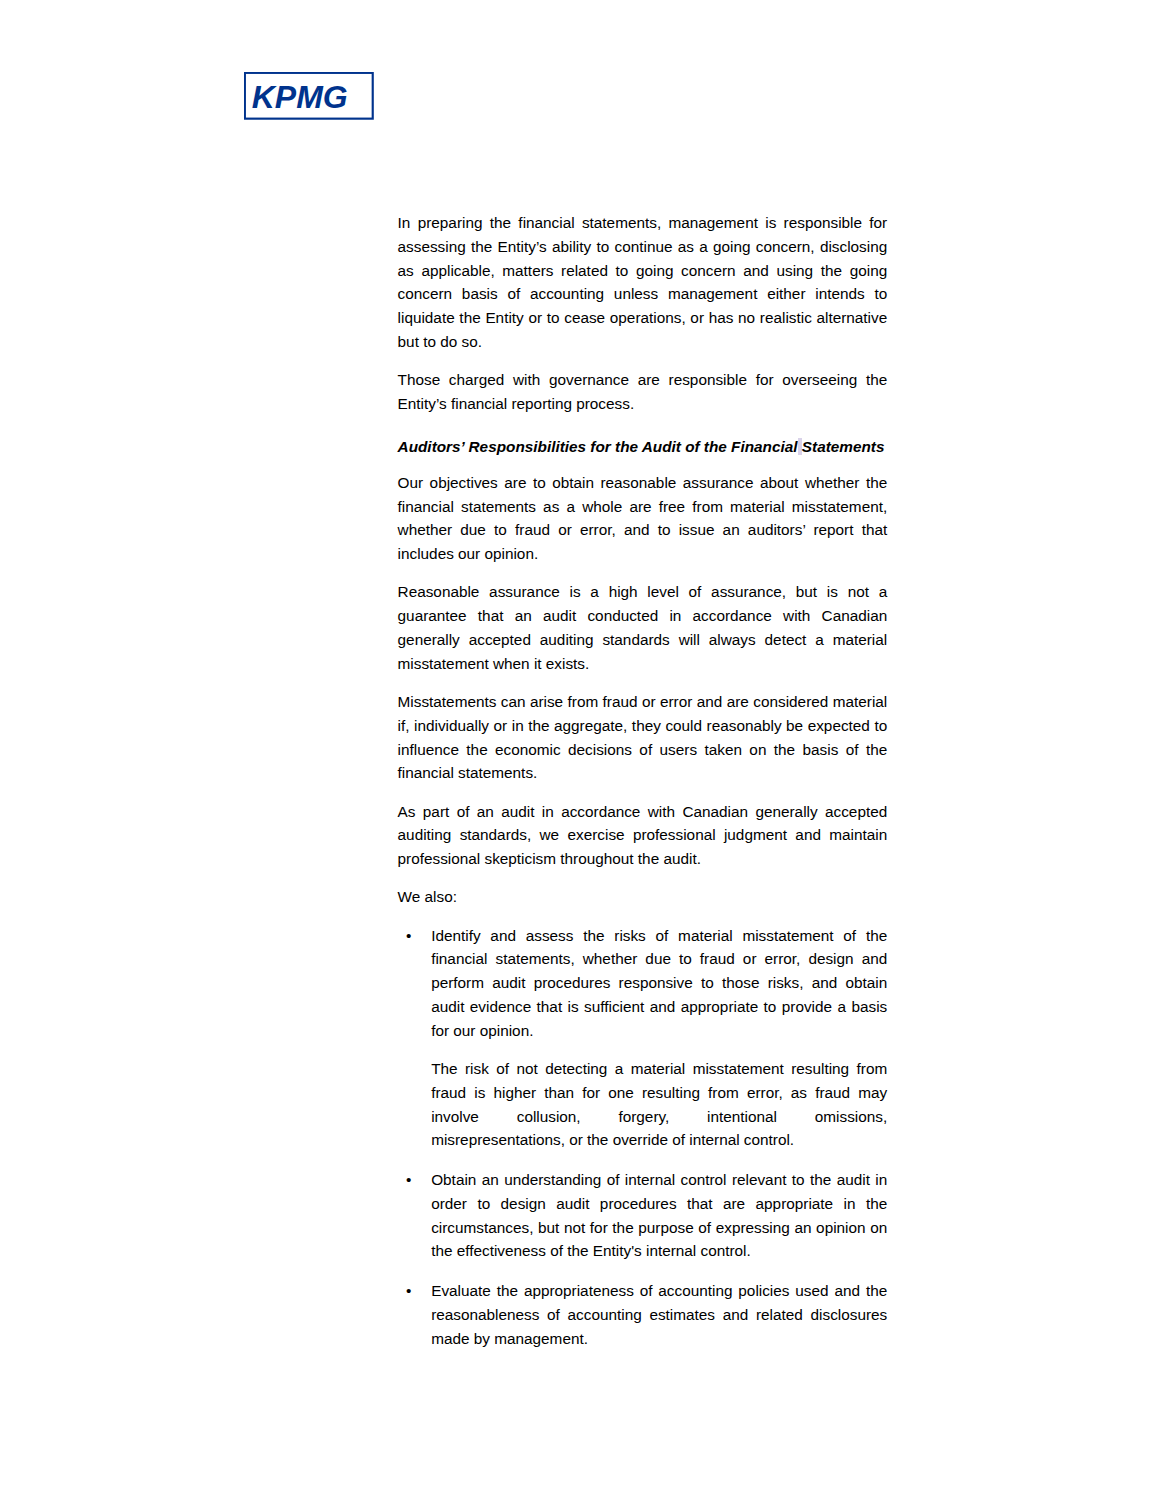KPMG
In preparing the financial statements, management is responsible for assessing the Entity’s ability to continue as a going concern, disclosing as applicable, matters related to going concern and using the going concern basis of accounting unless management either intends to liquidate the Entity or to cease operations, or has no realistic alternative but to do so.
Those charged with governance are responsible for overseeing the Entity’s financial reporting process.
Auditors’ Responsibilities for the Audit of the Financial Statements
Our objectives are to obtain reasonable assurance about whether the financial statements as a whole are free from material misstatement, whether due to fraud or error, and to issue an auditors’ report that includes our opinion.
Reasonable assurance is a high level of assurance, but is not a guarantee that an audit conducted in accordance with Canadian generally accepted auditing standards will always detect a material misstatement when it exists.
Misstatements can arise from fraud or error and are considered material if, individually or in the aggregate, they could reasonably be expected to influence the economic decisions of users taken on the basis of the financial statements.
As part of an audit in accordance with Canadian generally accepted auditing standards, we exercise professional judgment and maintain professional skepticism throughout the audit.
We also:
Identify and assess the risks of material misstatement of the financial statements, whether due to fraud or error, design and perform audit procedures responsive to those risks, and obtain audit evidence that is sufficient and appropriate to provide a basis for our opinion.
The risk of not detecting a material misstatement resulting from fraud is higher than for one resulting from error, as fraud may involve collusion, forgery, intentional omissions, misrepresentations, or the override of internal control.
Obtain an understanding of internal control relevant to the audit in order to design audit procedures that are appropriate in the circumstances, but not for the purpose of expressing an opinion on the effectiveness of the Entity's internal control.
Evaluate the appropriateness of accounting policies used and the reasonableness of accounting estimates and related disclosures made by management.